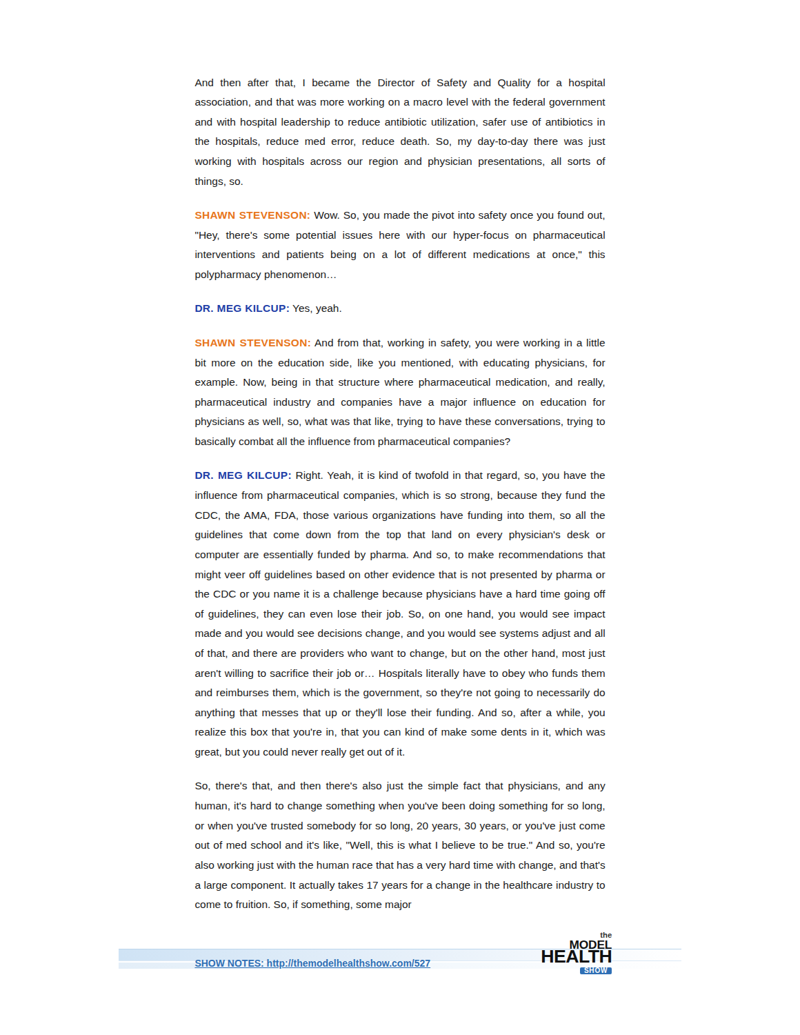And then after that, I became the Director of Safety and Quality for a hospital association, and that was more working on a macro level with the federal government and with hospital leadership to reduce antibiotic utilization, safer use of antibiotics in the hospitals, reduce med error, reduce death. So, my day-to-day there was just working with hospitals across our region and physician presentations, all sorts of things, so.
SHAWN STEVENSON: Wow. So, you made the pivot into safety once you found out, "Hey, there's some potential issues here with our hyper-focus on pharmaceutical interventions and patients being on a lot of different medications at once," this polypharmacy phenomenon…
DR. MEG KILCUP: Yes, yeah.
SHAWN STEVENSON: And from that, working in safety, you were working in a little bit more on the education side, like you mentioned, with educating physicians, for example. Now, being in that structure where pharmaceutical medication, and really, pharmaceutical industry and companies have a major influence on education for physicians as well, so, what was that like, trying to have these conversations, trying to basically combat all the influence from pharmaceutical companies?
DR. MEG KILCUP: Right. Yeah, it is kind of twofold in that regard, so, you have the influence from pharmaceutical companies, which is so strong, because they fund the CDC, the AMA, FDA, those various organizations have funding into them, so all the guidelines that come down from the top that land on every physician's desk or computer are essentially funded by pharma. And so, to make recommendations that might veer off guidelines based on other evidence that is not presented by pharma or the CDC or you name it is a challenge because physicians have a hard time going off of guidelines, they can even lose their job. So, on one hand, you would see impact made and you would see decisions change, and you would see systems adjust and all of that, and there are providers who want to change, but on the other hand, most just aren't willing to sacrifice their job or… Hospitals literally have to obey who funds them and reimburses them, which is the government, so they're not going to necessarily do anything that messes that up or they'll lose their funding. And so, after a while, you realize this box that you're in, that you can kind of make some dents in it, which was great, but you could never really get out of it.
So, there's that, and then there's also just the simple fact that physicians, and any human, it's hard to change something when you've been doing something for so long, or when you've trusted somebody for so long, 20 years, 30 years, or you've just come out of med school and it's like, "Well, this is what I believe to be true." And so, you're also working just with the human race that has a very hard time with change, and that's a large component. It actually takes 17 years for a change in the healthcare industry to come to fruition. So, if something, some major
SHOW NOTES: http://themodelhealthshow.com/527
the MODEL HEALTH SHOW